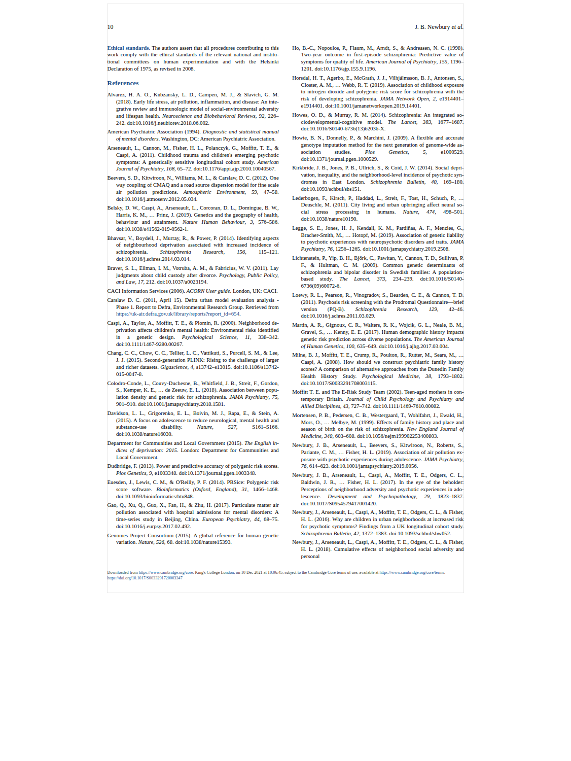10
J. B. Newbury et al.
Ethical standards. The authors assert that all procedures contributing to this work comply with the ethical standards of the relevant national and institutional committees on human experimentation and with the Helsinki Declaration of 1975, as revised in 2008.
References
Alvarez, H. A. O., Kubzansky, L. D., Campen, M. J., & Slavich, G. M. (2018). Early life stress, air pollution, inflammation, and disease: An integrative review and immunologic model of social-environmental adversity and lifespan health. Neuroscience and Biobehavioral Reviews, 92, 226–242. doi:10.1016/j.neubiorev.2018.06.002.
American Psychiatric Association (1994). Diagnostic and statistical manual of mental disorders. Washington, DC: American Psychiatric Association.
Arseneault, L., Cannon, M., Fisher, H. L., Polanczyk, G., Moffitt, T. E., & Caspi, A. (2011). Childhood trauma and children's emerging psychotic symptoms: A genetically sensitive longitudinal cohort study. American Journal of Psychiatry, 168, 65–72. doi:10.1176/appi.ajp.2010.10040567.
Beevers, S. D., Kitwiroon, N., Williams, M. L., & Carslaw, D. C. (2012). One way coupling of CMAQ and a road source dispersion model for fine scale air pollution predictions. Atmospheric Environment, 59, 47–58. doi:10.1016/j.atmosenv.2012.05.034.
Belsky, D. W., Caspi, A., Arseneault, L., Corcoran, D. L., Domingue, B. W., Harris, K. M., … Prinz, J. (2019). Genetics and the geography of health, behaviour and attainment. Nature Human Behaviour, 3, 576–586. doi:10.1038/s41562-019-0562-1.
Bhavsar, V., Boydell, J., Murray, R., & Power, P. (2014). Identifying aspects of neighbourhood deprivation associated with increased incidence of schizophrenia. Schizophrenia Research, 156, 115–121. doi:10.1016/j.schres.2014.03.014.
Braver, S. L., Ellman, I. M., Votruba, A. M., & Fabricius, W. V. (2011). Lay judgments about child custody after divorce. Psychology, Public Policy, and Law, 17, 212. doi:10.1037/a0023194.
CACI Information Services (2006). ACORN User guide. London, UK: CACI.
Carslaw D. C. (2011, April 15). Defra urban model evaluation analysis - Phase 1. Report to Defra, Environmental Research Group. Retrieved from https://uk-air.defra.gov.uk/library/reports?report_id=654.
Caspi, A., Taylor, A., Moffitt, T. E., & Plomin, R. (2000). Neighborhood deprivation affects children's mental health: Environmental risks identified in a genetic design. Psychological Science, 11, 338–342. doi:10.1111/1467-9280.00267.
Chang, C. C., Chow, C. C., Tellier, L. C., Vattikuti, S., Purcell, S. M., & Lee, J. J. (2015). Second-generation PLINK: Rising to the challenge of larger and richer datasets. Gigascience, 4, s13742–s13015. doi:10.1186/s13742-015-0047-8.
Colodro-Conde, L., Couvy-Duchesne, B., Whitfield, J. B., Streit, F., Gordon, S., Kemper, K. E., … de Zeeuw, E. L. (2018). Association between population density and genetic risk for schizophrenia. JAMA Psychiatry, 75, 901–910. doi:10.1001/jamapsychiatry.2018.1581.
Davidson, L. L., Grigorenko, E. L., Boivin, M. J., Rapa, E., & Stein, A. (2015). A focus on adolescence to reduce neurological, mental health and substance-use disability. Nature, 527, S161–S166. doi:10.1038/nature16030.
Department for Communities and Local Government (2015). The English indices of deprivation: 2015. London: Department for Communities and Local Government.
Dudbridge, F. (2013). Power and predictive accuracy of polygenic risk scores. Plos Genetics, 9, e1003348. doi:10.1371/journal.pgen.1003348.
Euesden, J., Lewis, C. M., & O'Reilly, P. F. (2014). PRSice: Polygenic risk score software. Bioinformatics (Oxford, England), 31, 1466–1468. doi:10.1093/bioinformatics/btu848.
Gao, Q., Xu, Q., Guo, X., Fan, H., & Zhu, H. (2017). Particulate matter air pollution associated with hospital admissions for mental disorders: A time-series study in Beijing, China. European Psychiatry, 44, 68–75. doi:10.1016/j.eurpsy.2017.02.492.
Genomes Project Consortium (2015). A global reference for human genetic variation. Nature, 526, 68. doi:10.1038/nature15393.
Ho, B.-C., Nopoulos, P., Flaum, M., Arndt, S., & Andreasen, N. C. (1998). Two-year outcome in first-episode schizophrenia: Predictive value of symptoms for quality of life. American Journal of Psychiatry, 155, 1196–1201. doi:10.1176/ajp.155.9.1196.
Horsdal, H. T., Agerbo, E., McGrath, J. J., Vilhjálmsson, B. J., Antonsen, S., Closter, A. M., … Webb, R. T. (2019). Association of childhood exposure to nitrogen dioxide and polygenic risk score for schizophrenia with the risk of developing schizophrenia. JAMA Network Open, 2, e1914401–e1914401. doi:10.1001/jamanetworkopen.2019.14401.
Howes, O. D., & Murray, R. M. (2014). Schizophrenia: An integrated sociodevelopmental-cognitive model. The Lancet, 383, 1677–1687. doi:10.1016/S0140-6736(13)62036-X.
Howie, B. N., Donnelly, P., & Marchini, J. (2009). A flexible and accurate genotype imputation method for the next generation of genome-wide association studies. Plos Genetics, 5, e1000529. doi:10.1371/journal.pgen.1000529.
Kirkbride, J. B., Jones, P. B., Ullrich, S., & Coid, J. W. (2014). Social deprivation, inequality, and the neighborhood-level incidence of psychotic syndromes in East London. Schizophrenia Bulletin, 40, 169–180. doi:10.1093/schbul/sbs151.
Lederbogen, F., Kirsch, P., Haddad, L., Streit, F., Tost, H., Schuch, P., … Deuschle, M. (2011). City living and urban upbringing affect neural social stress processing in humans. Nature, 474, 498–501. doi:10.1038/nature10190.
Legge, S. E., Jones, H. J., Kendall, K. M., Pardiñas, A. F., Menzies, G., Bracher-Smith, M., … Hotopf, M. (2019). Association of genetic liability to psychotic experiences with neuropsychotic disorders and traits. JAMA Psychiatry, 76, 1256–1265. doi:10.1001/jamapsychiatry.2019.2508.
Lichtenstein, P., Yip, B. H., Björk, C., Pawitan, Y., Cannon, T. D., Sullivan, P. F., & Hultman, C. M. (2009). Common genetic determinants of schizophrenia and bipolar disorder in Swedish families: A population-based study. The Lancet, 373, 234–239. doi:10.1016/S0140-6736(09)60072-6.
Loewy, R. L., Pearson, R., Vinogradov, S., Bearden, C. E., & Cannon, T. D. (2011). Psychosis risk screening with the Prodromal Questionnaire—brief version (PQ-B). Schizophrenia Research, 129, 42–46. doi:10.1016/j.schres.2011.03.029.
Martin, A. R., Gignoux, C. R., Walters, R. K., Wojcik, G. L., Neale, B. M., Gravel, S., … Kenny, E. E. (2017). Human demographic history impacts genetic risk prediction across diverse populations. The American Journal of Human Genetics, 100, 635–649. doi:10.1016/j.ajhg.2017.03.004.
Milne, B. J., Moffitt, T. E., Crump, R., Poulton, R., Rutter, M., Sears, M., … Caspi, A. (2008). How should we construct psychiatric family history scores? A comparison of alternative approaches from the Dunedin Family Health History Study. Psychological Medicine, 38, 1793–1802. doi:10.1017/S0033291708003115.
Moffitt T. E. and The E-Risk Study Team (2002). Teen-aged mothers in contemporary Britain. Journal of Child Psychology and Psychiatry and Allied Disciplines, 43, 727–742. doi:10.1111/1469-7610.00082.
Mortensen, P. B., Pedersen, C. B., Westergaard, T., Wohlfahrt, J., Ewald, H., Mors, O., … Melbye, M. (1999). Effects of family history and place and season of birth on the risk of schizophrenia. New England Journal of Medicine, 340, 603–608. doi:10.1056/nejm199902253400803.
Newbury, J. B., Arseneault, L., Beevers, S., Kitwiroon, N., Roberts, S., Pariante, C. M., … Fisher, H. L. (2019). Association of air pollution exposure with psychotic experiences during adolescence. JAMA Psychiatry, 76, 614–623. doi:10.1001/jamapsychiatry.2019.0056.
Newbury, J. B., Arseneault, L., Caspi, A., Moffitt, T. E., Odgers, C. L., Baldwin, J. R., … Fisher, H. L. (2017). In the eye of the beholder: Perceptions of neighborhood adversity and psychotic experiences in adolescence. Development and Psychopathology, 29, 1823–1837. doi:10.1017/S0954579417001420.
Newbury, J., Arseneault, L., Caspi, A., Moffitt, T. E., Odgers, C. L., & Fisher, H. L. (2016). Why are children in urban neighborhoods at increased risk for psychotic symptoms? Findings from a UK longitudinal cohort study. Schizophrenia Bulletin, 42, 1372–1383. doi:10.1093/schbul/sbw052.
Newbury, J., Arseneault, L., Caspi, A., Moffitt, T. E., Odgers, C. L., & Fisher, H. L. (2018). Cumulative effects of neighborhood social adversity and personal
Downloaded from https://www.cambridge.org/core. King's College London, on 10 Dec 2021 at 10:06:45, subject to the Cambridge Core terms of use, available at https://www.cambridge.org/core/terms.
https://doi.org/10.1017/S0033291720003347